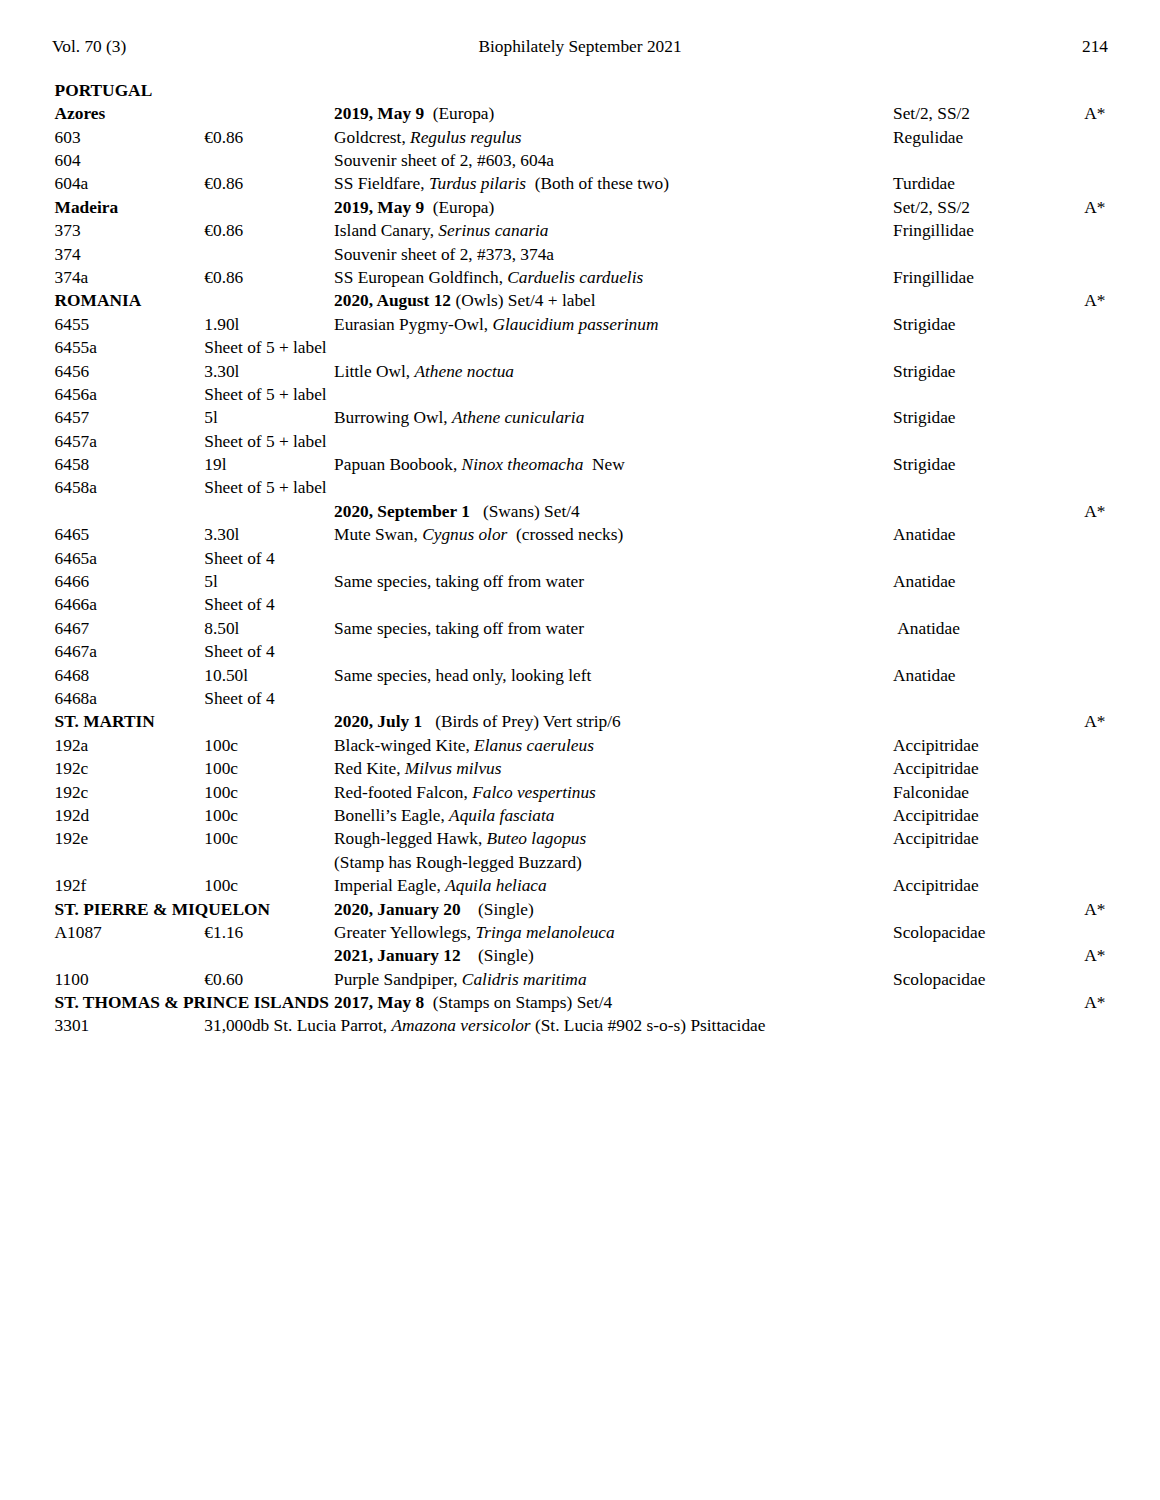Vol. 70 (3)
Biophilately September 2021
214
| PORTUGAL |
| Azores | 2019, May 9 (Europa) | Set/2, SS/2 | A* |
| 603 | €0.86 | Goldcrest, Regulus regulus | Regulidae | |
| 604 | | Souvenir sheet of 2, #603, 604a | | |
| 604a | €0.86 | SS Fieldfare, Turdus pilaris (Both of these two) | Turdidae | |
| Madeira | 2019, May 9 (Europa) | Set/2, SS/2 | A* |
| 373 | €0.86 | Island Canary, Serinus canaria | Fringillidae | |
| 374 | | Souvenir sheet of 2, #373, 374a | | |
| 374a | €0.86 | SS European Goldfinch, Carduelis carduelis | Fringillidae | |
| ROMANIA | 2020, August 12 (Owls) Set/4 + label | | A* |
| 6455 | 1.90l | Eurasian Pygmy-Owl, Glaucidium passerinum | Strigidae | |
| 6455a | Sheet of 5 + label | | |
| 6456 | 3.30l | Little Owl, Athene noctua | Strigidae | |
| 6456a | Sheet of 5 + label | | |
| 6457 | 5l | Burrowing Owl, Athene cunicularia | Strigidae | |
| 6457a | Sheet of 5 + label | | |
| 6458 | 19l | Papuan Boobook, Ninox theomacha New | Strigidae | |
| 6458a | Sheet of 5 + label | | |
| | | 2020, September 1 (Swans) Set/4 | | A* |
| 6465 | 3.30l | Mute Swan, Cygnus olor (crossed necks) | Anatidae | |
| 6465a | Sheet of 4 | | |
| 6466 | 5l | Same species, taking off from water | Anatidae | |
| 6466a | Sheet of 4 | | |
| 6467 | 8.50l | Same species, taking off from water | Anatidae | |
| 6467a | Sheet of 4 | | |
| 6468 | 10.50l | Same species, head only, looking left | Anatidae | |
| 6468a | Sheet of 4 | | |
| ST. MARTIN | 2020, July 1 (Birds of Prey) Vert strip/6 | | A* |
| 192a | 100c | Black-winged Kite, Elanus caeruleus | Accipitridae | |
| 192c | 100c | Red Kite, Milvus milvus | Accipitridae | |
| 192c | 100c | Red-footed Falcon, Falco vespertinus | Falconidae | |
| 192d | 100c | Bonelli’s Eagle, Aquila fasciata | Accipitridae | |
| 192e | 100c | Rough-legged Hawk, Buteo lagopus | Accipitridae | |
| | | (Stamp has Rough-legged Buzzard) | | |
| 192f | 100c | Imperial Eagle, Aquila heliaca | Accipitridae | |
| ST. PIERRE & MIQUELON | 2020, January 20 (Single) | | A* |
| A1087 | €1.16 | Greater Yellowlegs, Tringa melanoleuca | Scolopacidae | |
| | | 2021, January 12 (Single) | | A* |
| 1100 | €0.60 | Purple Sandpiper, Calidris maritima | Scolopacidae | |
| ST. THOMAS & PRINCE ISLANDS | 2017, May 8 (Stamps on Stamps) Set/4 | | A* |
| 3301 | 31,000db St. Lucia Parrot, Amazona versicolor (St. Lucia #902 s-o-s) Psittacidae | |